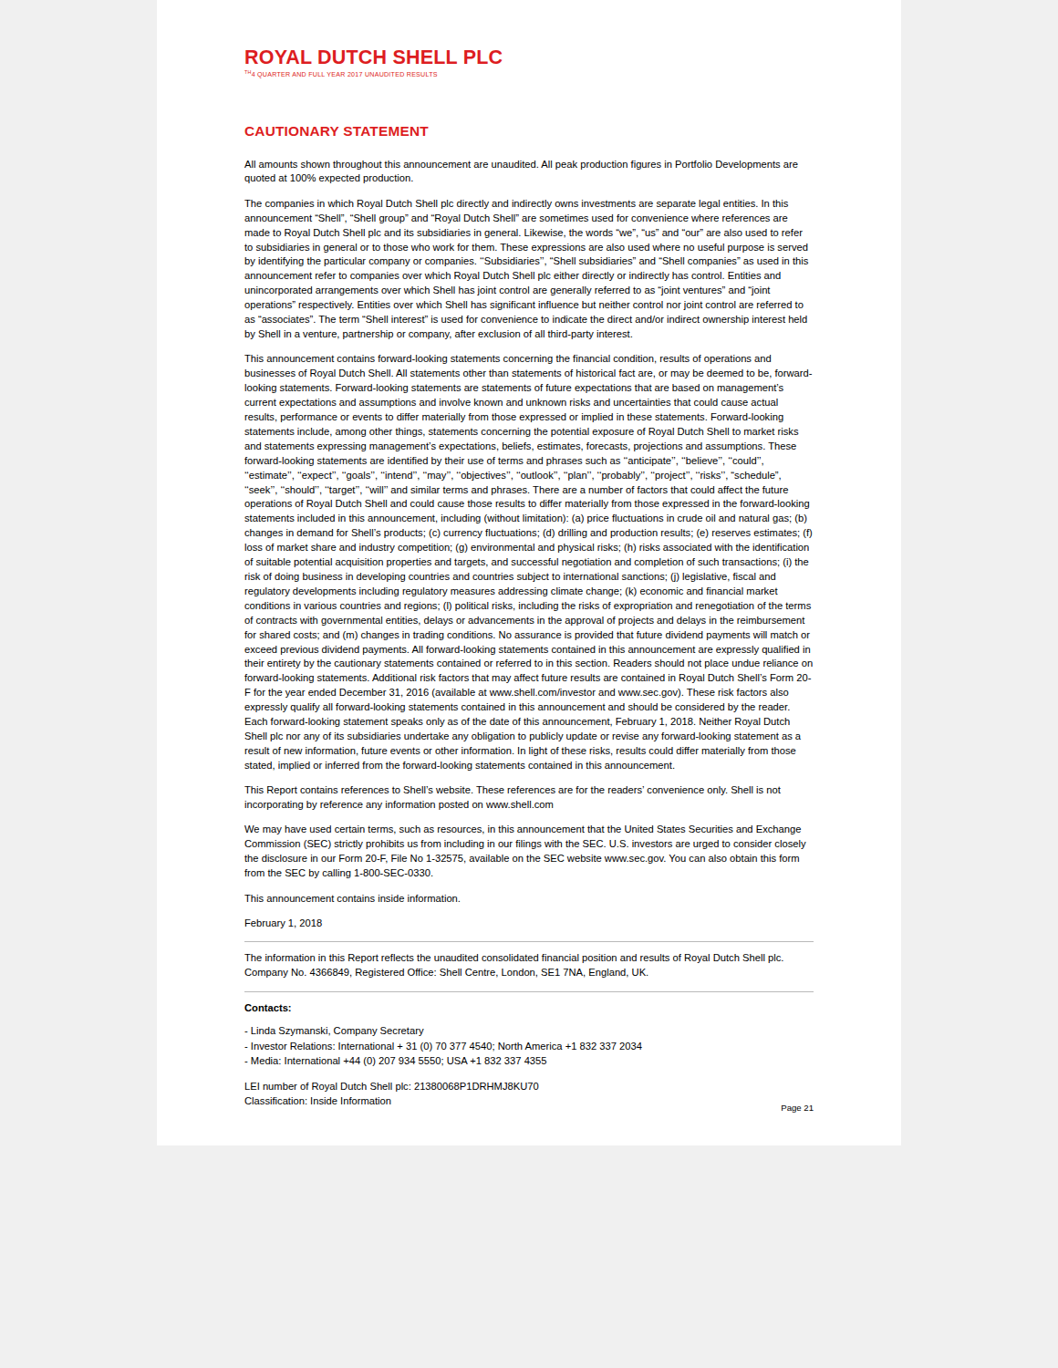Royal Dutch Shell plc
th4 QUARTER AND FULL YEAR 2017 UNAUDITED RESULTS
Cautionary Statement
All amounts shown throughout this announcement are unaudited. All peak production figures in Portfolio Developments are quoted at 100% expected production.
The companies in which Royal Dutch Shell plc directly and indirectly owns investments are separate legal entities. In this announcement “Shell”, “Shell group” and “Royal Dutch Shell” are sometimes used for convenience where references are made to Royal Dutch Shell plc and its subsidiaries in general. Likewise, the words “we”, “us” and “our” are also used to refer to subsidiaries in general or to those who work for them. These expressions are also used where no useful purpose is served by identifying the particular company or companies. ‘‘Subsidiaries’’, “Shell subsidiaries” and “Shell companies” as used in this announcement refer to companies over which Royal Dutch Shell plc either directly or indirectly has control. Entities and unincorporated arrangements over which Shell has joint control are generally referred to as “joint ventures” and “joint operations” respectively. Entities over which Shell has significant influence but neither control nor joint control are referred to as “associates”. The term “Shell interest” is used for convenience to indicate the direct and/or indirect ownership interest held by Shell in a venture, partnership or company, after exclusion of all third-party interest.
This announcement contains forward-looking statements concerning the financial condition, results of operations and businesses of Royal Dutch Shell. All statements other than statements of historical fact are, or may be deemed to be, forward-looking statements. Forward-looking statements are statements of future expectations that are based on management’s current expectations and assumptions and involve known and unknown risks and uncertainties that could cause actual results, performance or events to differ materially from those expressed or implied in these statements. Forward-looking statements include, among other things, statements concerning the potential exposure of Royal Dutch Shell to market risks and statements expressing management’s expectations, beliefs, estimates, forecasts, projections and assumptions. These forward-looking statements are identified by their use of terms and phrases such as ‘‘anticipate’’, ‘‘believe’’, ‘‘could’’, ‘‘estimate’’, ‘‘expect’’, ‘‘goals’’, ‘‘intend’’, ‘‘may’’, ‘‘objectives’’, ‘‘outlook’’, ‘‘plan’’, ‘‘probably’’, ‘‘project’’, ‘‘risks’’, “schedule”, ‘‘seek’’, ‘‘should’’, ‘‘target’’, ‘‘will’’ and similar terms and phrases. There are a number of factors that could affect the future operations of Royal Dutch Shell and could cause those results to differ materially from those expressed in the forward-looking statements included in this announcement, including (without limitation): (a) price fluctuations in crude oil and natural gas; (b) changes in demand for Shell’s products; (c) currency fluctuations; (d) drilling and production results; (e) reserves estimates; (f) loss of market share and industry competition; (g) environmental and physical risks; (h) risks associated with the identification of suitable potential acquisition properties and targets, and successful negotiation and completion of such transactions; (i) the risk of doing business in developing countries and countries subject to international sanctions; (j) legislative, fiscal and regulatory developments including regulatory measures addressing climate change; (k) economic and financial market conditions in various countries and regions; (l) political risks, including the risks of expropriation and renegotiation of the terms of contracts with governmental entities, delays or advancements in the approval of projects and delays in the reimbursement for shared costs; and (m) changes in trading conditions. No assurance is provided that future dividend payments will match or exceed previous dividend payments. All forward-looking statements contained in this announcement are expressly qualified in their entirety by the cautionary statements contained or referred to in this section. Readers should not place undue reliance on forward-looking statements. Additional risk factors that may affect future results are contained in Royal Dutch Shell’s Form 20-F for the year ended December 31, 2016 (available at www.shell.com/investor and www.sec.gov). These risk factors also expressly qualify all forward-looking statements contained in this announcement and should be considered by the reader. Each forward-looking statement speaks only as of the date of this announcement, February 1, 2018. Neither Royal Dutch Shell plc nor any of its subsidiaries undertake any obligation to publicly update or revise any forward-looking statement as a result of new information, future events or other information. In light of these risks, results could differ materially from those stated, implied or inferred from the forward-looking statements contained in this announcement.
This Report contains references to Shell’s website. These references are for the readers’ convenience only. Shell is not incorporating by reference any information posted on www.shell.com
We may have used certain terms, such as resources, in this announcement that the United States Securities and Exchange Commission (SEC) strictly prohibits us from including in our filings with the SEC. U.S. investors are urged to consider closely the disclosure in our Form 20-F, File No 1-32575, available on the SEC website www.sec.gov. You can also obtain this form from the SEC by calling 1-800-SEC-0330.
This announcement contains inside information.
February 1, 2018
The information in this Report reflects the unaudited consolidated financial position and results of Royal Dutch Shell plc. Company No. 4366849, Registered Office: Shell Centre, London, SE1 7NA, England, UK.
Contacts:
- Linda Szymanski, Company Secretary
- Investor Relations: International + 31 (0) 70 377 4540; North America +1 832 337 2034
- Media: International +44 (0) 207 934 5550; USA +1 832 337 4355
LEI number of Royal Dutch Shell plc: 21380068P1DRHMJ8KU70 Classification: Inside Information
Page 21